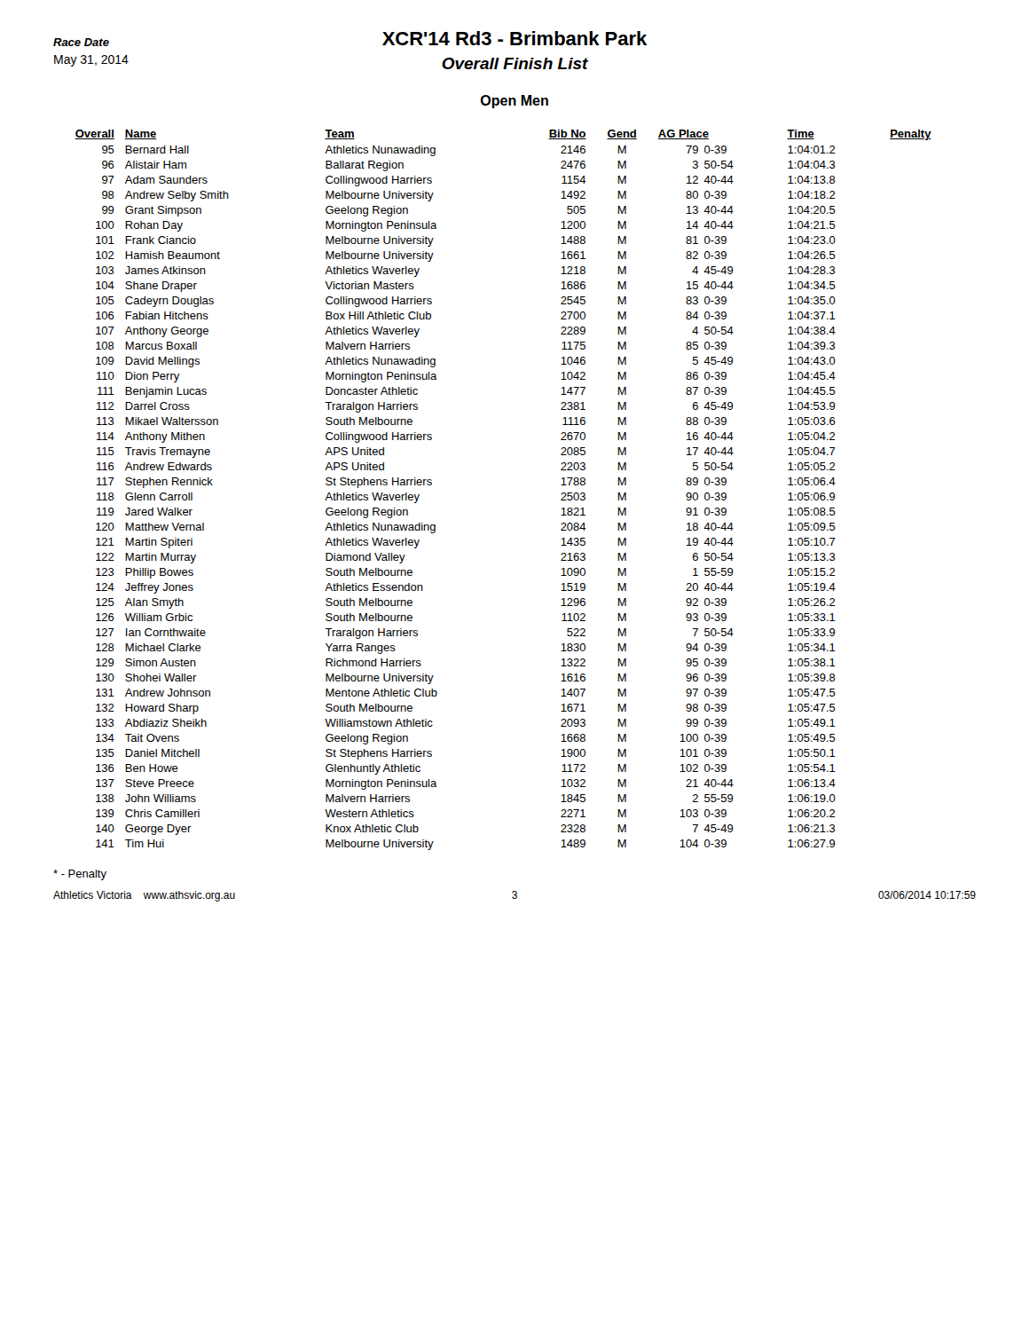Race Date
May 31, 2014
XCR'14 Rd3 - Brimbank Park
Overall Finish List
Open Men
| Overall | Name | Team | Bib No | Gend | AG Place | Time | Penalty |
| --- | --- | --- | --- | --- | --- | --- | --- |
| 95 | Bernard Hall | Athletics Nunawading | 2146 | M | 79 | 0-39 | 1:04:01.2 | |
| 96 | Alistair Ham | Ballarat Region | 2476 | M | 3 | 50-54 | 1:04:04.3 | |
| 97 | Adam Saunders | Collingwood Harriers | 1154 | M | 12 | 40-44 | 1:04:13.8 | |
| 98 | Andrew Selby Smith | Melbourne University | 1492 | M | 80 | 0-39 | 1:04:18.2 | |
| 99 | Grant Simpson | Geelong Region | 505 | M | 13 | 40-44 | 1:04:20.5 | |
| 100 | Rohan Day | Mornington Peninsula | 1200 | M | 14 | 40-44 | 1:04:21.5 | |
| 101 | Frank Ciancio | Melbourne University | 1488 | M | 81 | 0-39 | 1:04:23.0 | |
| 102 | Hamish Beaumont | Melbourne University | 1661 | M | 82 | 0-39 | 1:04:26.5 | |
| 103 | James Atkinson | Athletics Waverley | 1218 | M | 4 | 45-49 | 1:04:28.3 | |
| 104 | Shane Draper | Victorian Masters | 1686 | M | 15 | 40-44 | 1:04:34.5 | |
| 105 | Cadeyrn Douglas | Collingwood Harriers | 2545 | M | 83 | 0-39 | 1:04:35.0 | |
| 106 | Fabian Hitchens | Box Hill Athletic Club | 2700 | M | 84 | 0-39 | 1:04:37.1 | |
| 107 | Anthony George | Athletics Waverley | 2289 | M | 4 | 50-54 | 1:04:38.4 | |
| 108 | Marcus Boxall | Malvern Harriers | 1175 | M | 85 | 0-39 | 1:04:39.3 | |
| 109 | David Mellings | Athletics Nunawading | 1046 | M | 5 | 45-49 | 1:04:43.0 | |
| 110 | Dion Perry | Mornington Peninsula | 1042 | M | 86 | 0-39 | 1:04:45.4 | |
| 111 | Benjamin Lucas | Doncaster Athletic | 1477 | M | 87 | 0-39 | 1:04:45.5 | |
| 112 | Darrel Cross | Traralgon Harriers | 2381 | M | 6 | 45-49 | 1:04:53.9 | |
| 113 | Mikael Waltersson | South Melbourne | 1116 | M | 88 | 0-39 | 1:05:03.6 | |
| 114 | Anthony Mithen | Collingwood Harriers | 2670 | M | 16 | 40-44 | 1:05:04.2 | |
| 115 | Travis Tremayne | APS United | 2085 | M | 17 | 40-44 | 1:05:04.7 | |
| 116 | Andrew Edwards | APS United | 2203 | M | 5 | 50-54 | 1:05:05.2 | |
| 117 | Stephen Rennick | St Stephens Harriers | 1788 | M | 89 | 0-39 | 1:05:06.4 | |
| 118 | Glenn Carroll | Athletics Waverley | 2503 | M | 90 | 0-39 | 1:05:06.9 | |
| 119 | Jared Walker | Geelong Region | 1821 | M | 91 | 0-39 | 1:05:08.5 | |
| 120 | Matthew Vernal | Athletics Nunawading | 2084 | M | 18 | 40-44 | 1:05:09.5 | |
| 121 | Martin Spiteri | Athletics Waverley | 1435 | M | 19 | 40-44 | 1:05:10.7 | |
| 122 | Martin Murray | Diamond Valley | 2163 | M | 6 | 50-54 | 1:05:13.3 | |
| 123 | Phillip Bowes | South Melbourne | 1090 | M | 1 | 55-59 | 1:05:15.2 | |
| 124 | Jeffrey Jones | Athletics Essendon | 1519 | M | 20 | 40-44 | 1:05:19.4 | |
| 125 | Alan Smyth | South Melbourne | 1296 | M | 92 | 0-39 | 1:05:26.2 | |
| 126 | William Grbic | South Melbourne | 1102 | M | 93 | 0-39 | 1:05:33.1 | |
| 127 | Ian Cornthwaite | Traralgon Harriers | 522 | M | 7 | 50-54 | 1:05:33.9 | |
| 128 | Michael Clarke | Yarra Ranges | 1830 | M | 94 | 0-39 | 1:05:34.1 | |
| 129 | Simon Austen | Richmond Harriers | 1322 | M | 95 | 0-39 | 1:05:38.1 | |
| 130 | Shohei Waller | Melbourne University | 1616 | M | 96 | 0-39 | 1:05:39.8 | |
| 131 | Andrew Johnson | Mentone Athletic Club | 1407 | M | 97 | 0-39 | 1:05:47.5 | |
| 132 | Howard Sharp | South Melbourne | 1671 | M | 98 | 0-39 | 1:05:47.5 | |
| 133 | Abdiaziz Sheikh | Williamstown Athletic | 2093 | M | 99 | 0-39 | 1:05:49.1 | |
| 134 | Tait Ovens | Geelong Region | 1668 | M | 100 | 0-39 | 1:05:49.5 | |
| 135 | Daniel Mitchell | St Stephens Harriers | 1900 | M | 101 | 0-39 | 1:05:50.1 | |
| 136 | Ben Howe | Glenhuntly Athletic | 1172 | M | 102 | 0-39 | 1:05:54.1 | |
| 137 | Steve Preece | Mornington Peninsula | 1032 | M | 21 | 40-44 | 1:06:13.4 | |
| 138 | John Williams | Malvern Harriers | 1845 | M | 2 | 55-59 | 1:06:19.0 | |
| 139 | Chris Camilleri | Western Athletics | 2271 | M | 103 | 0-39 | 1:06:20.2 | |
| 140 | George Dyer | Knox Athletic Club | 2328 | M | 7 | 45-49 | 1:06:21.3 | |
| 141 | Tim Hui | Melbourne University | 1489 | M | 104 | 0-39 | 1:06:27.9 | |
* - Penalty
Athletics Victoria www.athsvic.org.au
3
03/06/2014 10:17:59